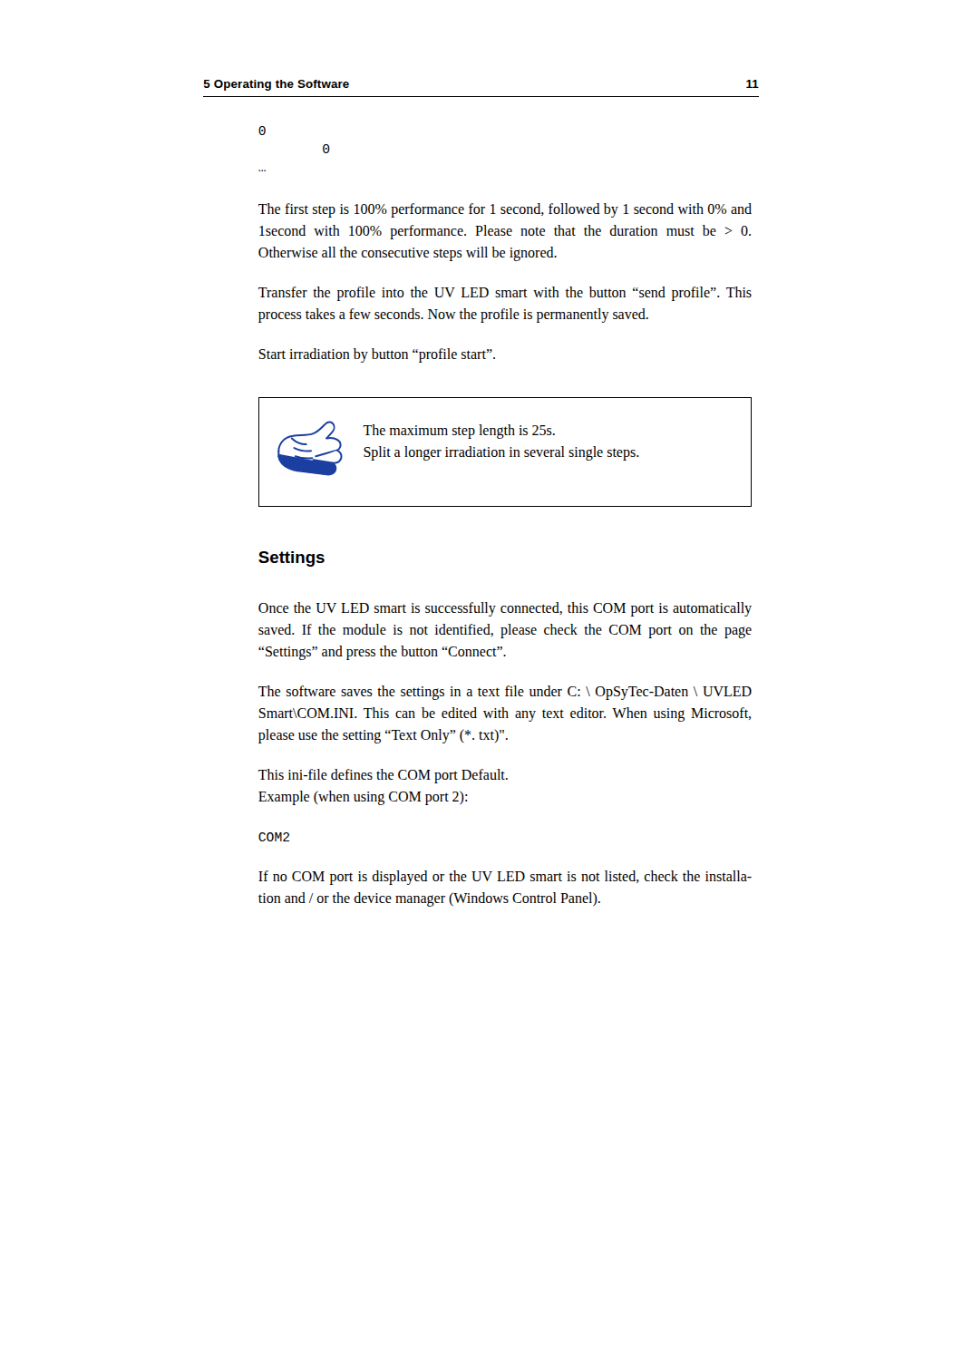5 Operating the Software 11
0
        0
…
The first step is 100% performance for 1 second, followed by 1 second with 0% and 1second with 100% performance. Please note that the duration must be > 0. Otherwise all the consecutive steps will be ignored.
Transfer the profile into the UV LED smart with the button “send profile”. This process takes a few seconds. Now the profile is permanently saved.
Start irradiation by button “profile start”.
The maximum step length is 25s.
Split a longer irradiation in several single steps.
Settings
Once the UV LED smart is successfully connected, this COM port is automatically saved. If the module is not identified, please check the COM port on the page “Settings” and press the button “Connect”.
The software saves the settings in a text file under C: \ OpSyTec-Daten \ UVLED Smart\COM.INI. This can be edited with any text editor. When using Microsoft, please use the setting “Text Only” (*. txt)".
This ini-file defines the COM port Default.
Example (when using COM port 2):
COM2
If no COM port is displayed or the UV LED smart is not listed, check the installation and / or the device manager (Windows Control Panel).